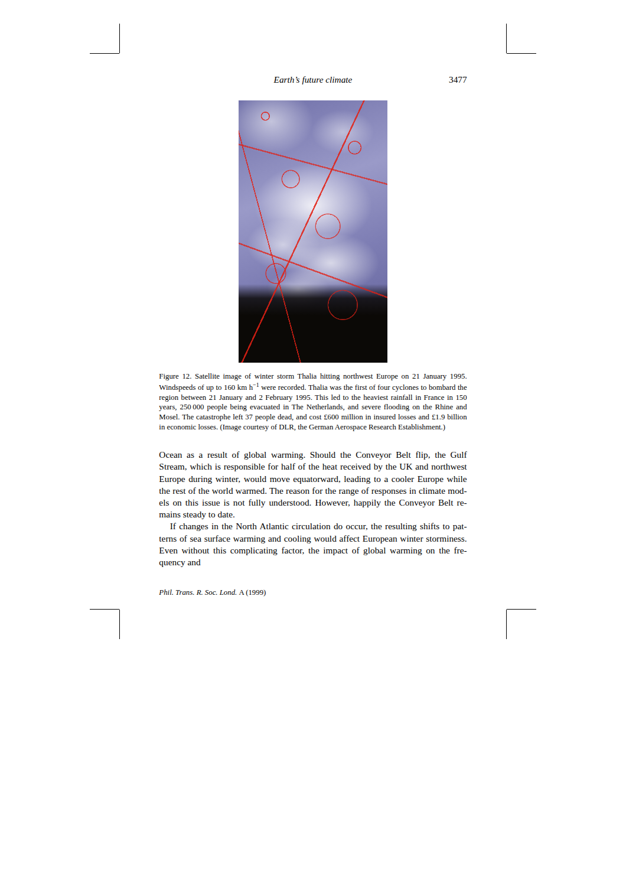Earth’s future climate 3477
Figure 12. Satellite image of winter storm Thalia hitting northwest Europe on 21 January 1995. Windspeeds of up to 160 km h−1 were recorded. Thalia was the first of four cyclones to bombard the region between 21 January and 2 February 1995. This led to the heaviest rainfall in France in 150 years, 250 000 people being evacuated in The Netherlands, and severe flooding on the Rhine and Mosel. The catastrophe left 37 people dead, and cost £600 million in insured losses and £1.9 billion in economic losses. (Image courtesy of DLR, the German Aerospace Research Establishment.)
Ocean as a result of global warming. Should the Conveyor Belt flip, the Gulf Stream, which is responsible for half of the heat received by the UK and northwest Europe during winter, would move equatorward, leading to a cooler Europe while the rest of the world warmed. The reason for the range of responses in climate models on this issue is not fully understood. However, happily the Conveyor Belt remains steady to date.
If changes in the North Atlantic circulation do occur, the resulting shifts to patterns of sea surface warming and cooling would affect European winter storminess. Even without this complicating factor, the impact of global warming on the frequency and
Phil. Trans. R. Soc. Lond. A (1999)